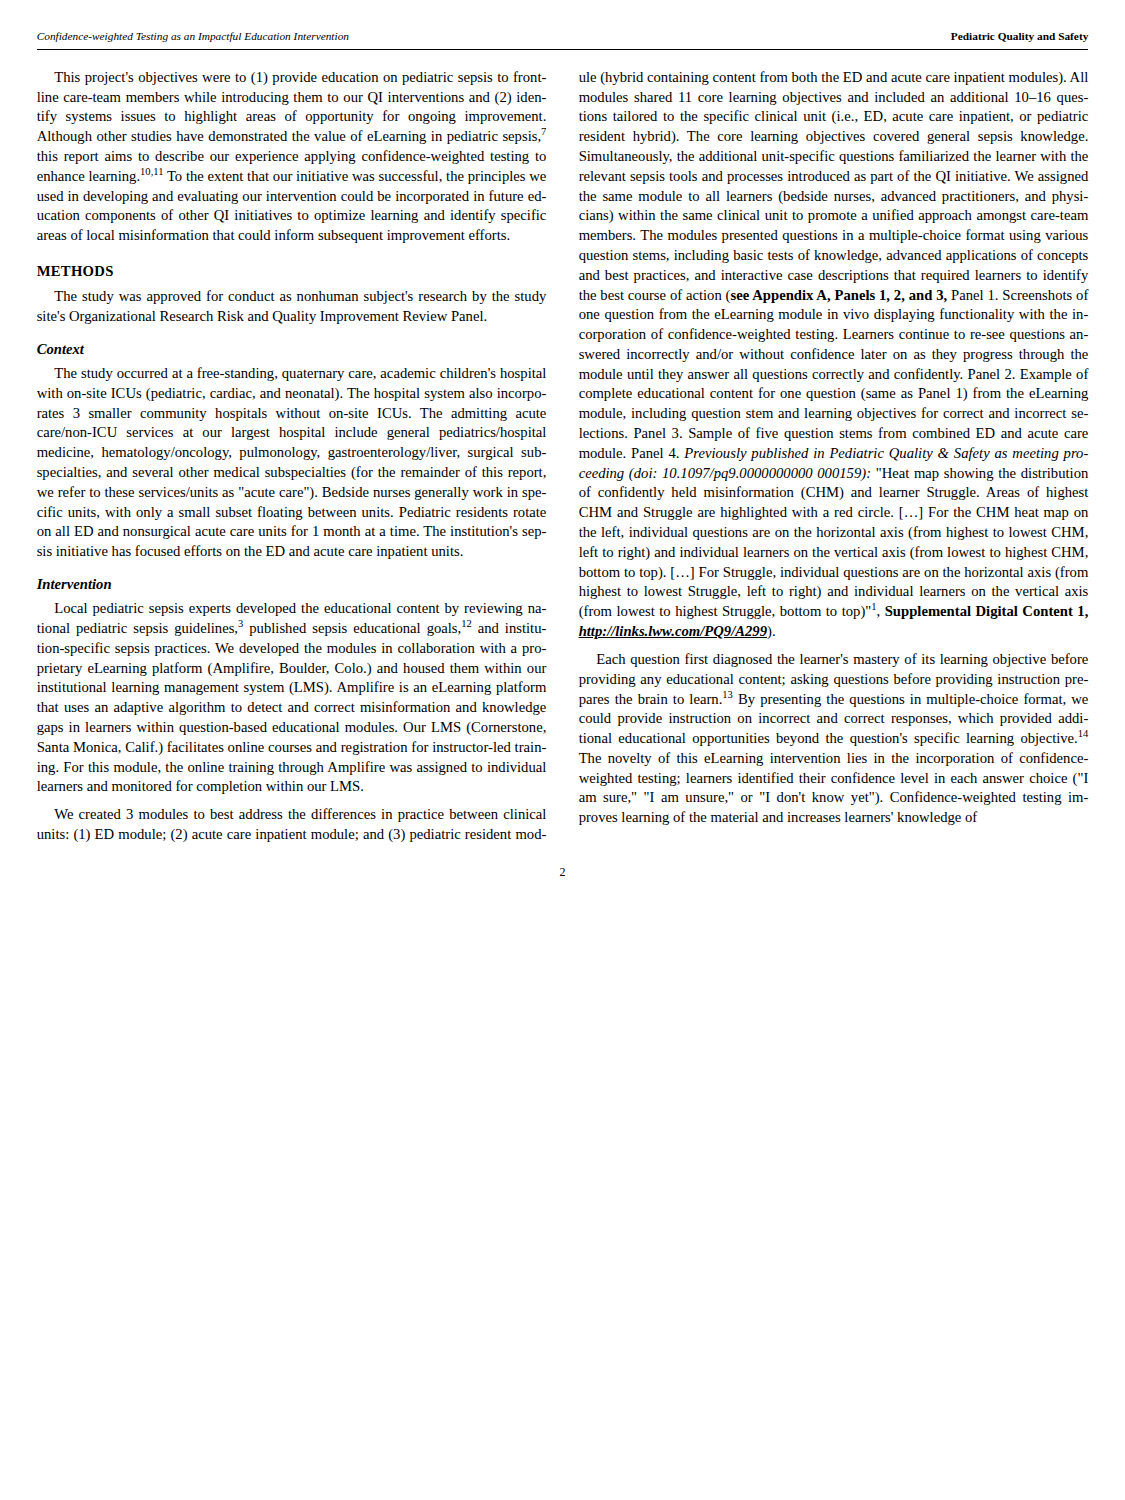Confidence-weighted Testing as an Impactful Education Intervention Pediatric Quality and Safety
This project's objectives were to (1) provide education on pediatric sepsis to frontline care-team members while introducing them to our QI interventions and (2) identify systems issues to highlight areas of opportunity for ongoing improvement. Although other studies have demonstrated the value of eLearning in pediatric sepsis,7 this report aims to describe our experience applying confidence-weighted testing to enhance learning.10,11 To the extent that our initiative was successful, the principles we used in developing and evaluating our intervention could be incorporated in future education components of other QI initiatives to optimize learning and identify specific areas of local misinformation that could inform subsequent improvement efforts.
Methods
The study was approved for conduct as nonhuman subject's research by the study site's Organizational Research Risk and Quality Improvement Review Panel.
Context
The study occurred at a free-standing, quaternary care, academic children's hospital with on-site ICUs (pediatric, cardiac, and neonatal). The hospital system also incorporates 3 smaller community hospitals without on-site ICUs. The admitting acute care/non-ICU services at our largest hospital include general pediatrics/hospital medicine, hematology/oncology, pulmonology, gastroenterology/liver, surgical subspecialties, and several other medical subspecialties (for the remainder of this report, we refer to these services/units as "acute care"). Bedside nurses generally work in specific units, with only a small subset floating between units. Pediatric residents rotate on all ED and nonsurgical acute care units for 1 month at a time. The institution's sepsis initiative has focused efforts on the ED and acute care inpatient units.
Intervention
Local pediatric sepsis experts developed the educational content by reviewing national pediatric sepsis guidelines,3 published sepsis educational goals,12 and institution-specific sepsis practices. We developed the modules in collaboration with a proprietary eLearning platform (Amplifire, Boulder, Colo.) and housed them within our institutional learning management system (LMS). Amplifire is an eLearning platform that uses an adaptive algorithm to detect and correct misinformation and knowledge gaps in learners within question-based educational modules. Our LMS (Cornerstone, Santa Monica, Calif.) facilitates online courses and registration for instructor-led training. For this module, the online training through Amplifire was assigned to individual learners and monitored for completion within our LMS.
We created 3 modules to best address the differences in practice between clinical units: (1) ED module; (2) acute care inpatient module; and (3) pediatric resident module (hybrid containing content from both the ED and acute care inpatient modules). All modules shared 11 core learning objectives and included an additional 10–16 questions tailored to the specific clinical unit (i.e., ED, acute care inpatient, or pediatric resident hybrid). The core learning objectives covered general sepsis knowledge. Simultaneously, the additional unit-specific questions familiarized the learner with the relevant sepsis tools and processes introduced as part of the QI initiative. We assigned the same module to all learners (bedside nurses, advanced practitioners, and physicians) within the same clinical unit to promote a unified approach amongst care-team members. The modules presented questions in a multiple-choice format using various question stems, including basic tests of knowledge, advanced applications of concepts and best practices, and interactive case descriptions that required learners to identify the best course of action (see Appendix A, Panels 1, 2, and 3, Panel 1. Screenshots of one question from the eLearning module in vivo displaying functionality with the incorporation of confidence-weighted testing. Learners continue to re-see questions answered incorrectly and/or without confidence later on as they progress through the module until they answer all questions correctly and confidently. Panel 2. Example of complete educational content for one question (same as Panel 1) from the eLearning module, including question stem and learning objectives for correct and incorrect selections. Panel 3. Sample of five question stems from combined ED and acute care module. Panel 4. Previously published in Pediatric Quality & Safety as meeting proceeding (doi: 10.1097/pq9.0000000000 000159): "Heat map showing the distribution of confidently held misinformation (CHM) and learner Struggle. Areas of highest CHM and Struggle are highlighted with a red circle. […] For the CHM heat map on the left, individual questions are on the horizontal axis (from highest to lowest CHM, left to right) and individual learners on the vertical axis (from lowest to highest CHM, bottom to top). […] For Struggle, individual questions are on the horizontal axis (from highest to lowest Struggle, left to right) and individual learners on the vertical axis (from lowest to highest Struggle, bottom to top)"1, Supplemental Digital Content 1, http://links.lww.com/PQ9/A299).
Each question first diagnosed the learner's mastery of its learning objective before providing any educational content; asking questions before providing instruction prepares the brain to learn.13 By presenting the questions in multiple-choice format, we could provide instruction on incorrect and correct responses, which provided additional educational opportunities beyond the question's specific learning objective.14 The novelty of this eLearning intervention lies in the incorporation of confidence-weighted testing; learners identified their confidence level in each answer choice ("I am sure," "I am unsure," or "I don't know yet"). Confidence-weighted testing improves learning of the material and increases learners' knowledge of
2